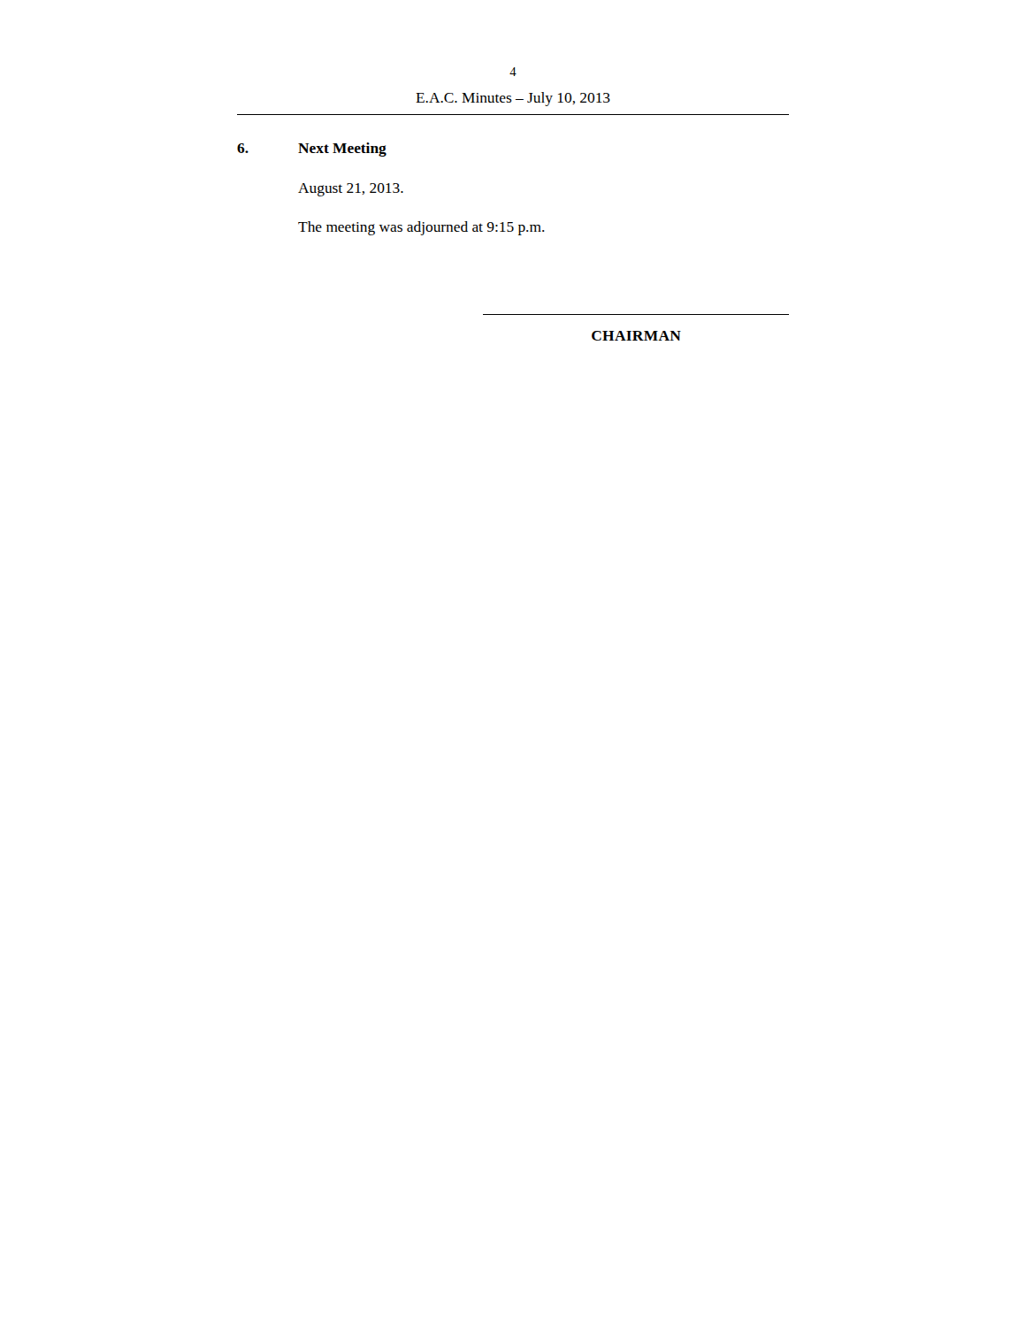4
E.A.C. Minutes – July 10, 2013
6. Next Meeting
August 21, 2013.
The meeting was adjourned at 9:15 p.m.
CHAIRMAN